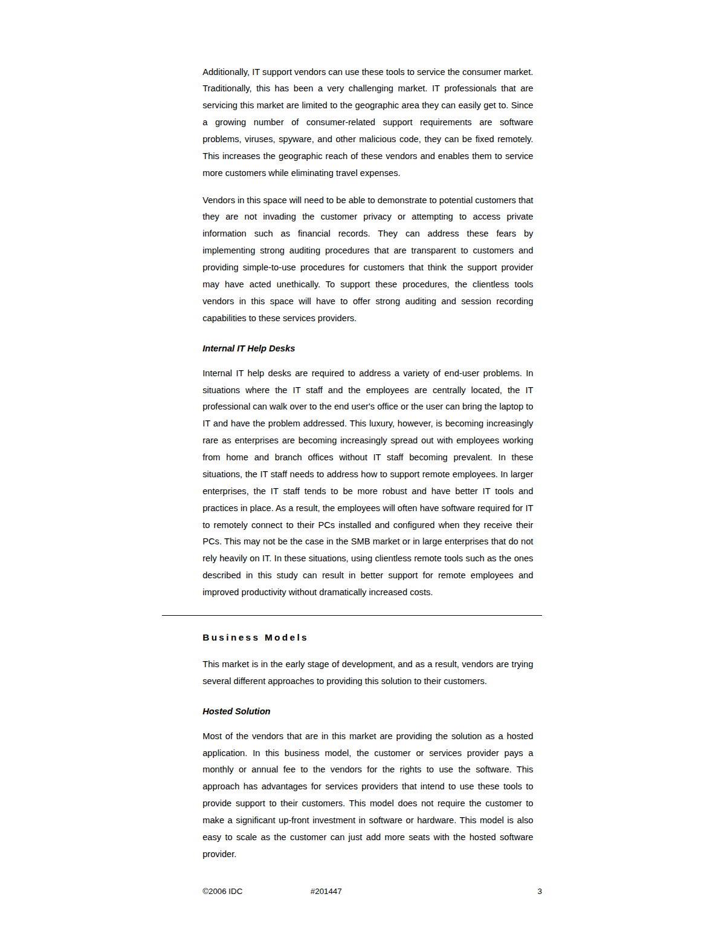Additionally, IT support vendors can use these tools to service the consumer market. Traditionally, this has been a very challenging market. IT professionals that are servicing this market are limited to the geographic area they can easily get to. Since a growing number of consumer-related support requirements are software problems, viruses, spyware, and other malicious code, they can be fixed remotely. This increases the geographic reach of these vendors and enables them to service more customers while eliminating travel expenses.
Vendors in this space will need to be able to demonstrate to potential customers that they are not invading the customer privacy or attempting to access private information such as financial records. They can address these fears by implementing strong auditing procedures that are transparent to customers and providing simple-to-use procedures for customers that think the support provider may have acted unethically. To support these procedures, the clientless tools vendors in this space will have to offer strong auditing and session recording capabilities to these services providers.
Internal IT Help Desks
Internal IT help desks are required to address a variety of end-user problems. In situations where the IT staff and the employees are centrally located, the IT professional can walk over to the end user's office or the user can bring the laptop to IT and have the problem addressed. This luxury, however, is becoming increasingly rare as enterprises are becoming increasingly spread out with employees working from home and branch offices without IT staff becoming prevalent. In these situations, the IT staff needs to address how to support remote employees. In larger enterprises, the IT staff tends to be more robust and have better IT tools and practices in place. As a result, the employees will often have software required for IT to remotely connect to their PCs installed and configured when they receive their PCs. This may not be the case in the SMB market or in large enterprises that do not rely heavily on IT. In these situations, using clientless remote tools such as the ones described in this study can result in better support for remote employees and improved productivity without dramatically increased costs.
Business Models
This market is in the early stage of development, and as a result, vendors are trying several different approaches to providing this solution to their customers.
Hosted Solution
Most of the vendors that are in this market are providing the solution as a hosted application. In this business model, the customer or services provider pays a monthly or annual fee to the vendors for the rights to use the software. This approach has advantages for services providers that intend to use these tools to provide support to their customers. This model does not require the customer to make a significant up-front investment in software or hardware. This model is also easy to scale as the customer can just add more seats with the hosted software provider.
©2006 IDC
#201447
3